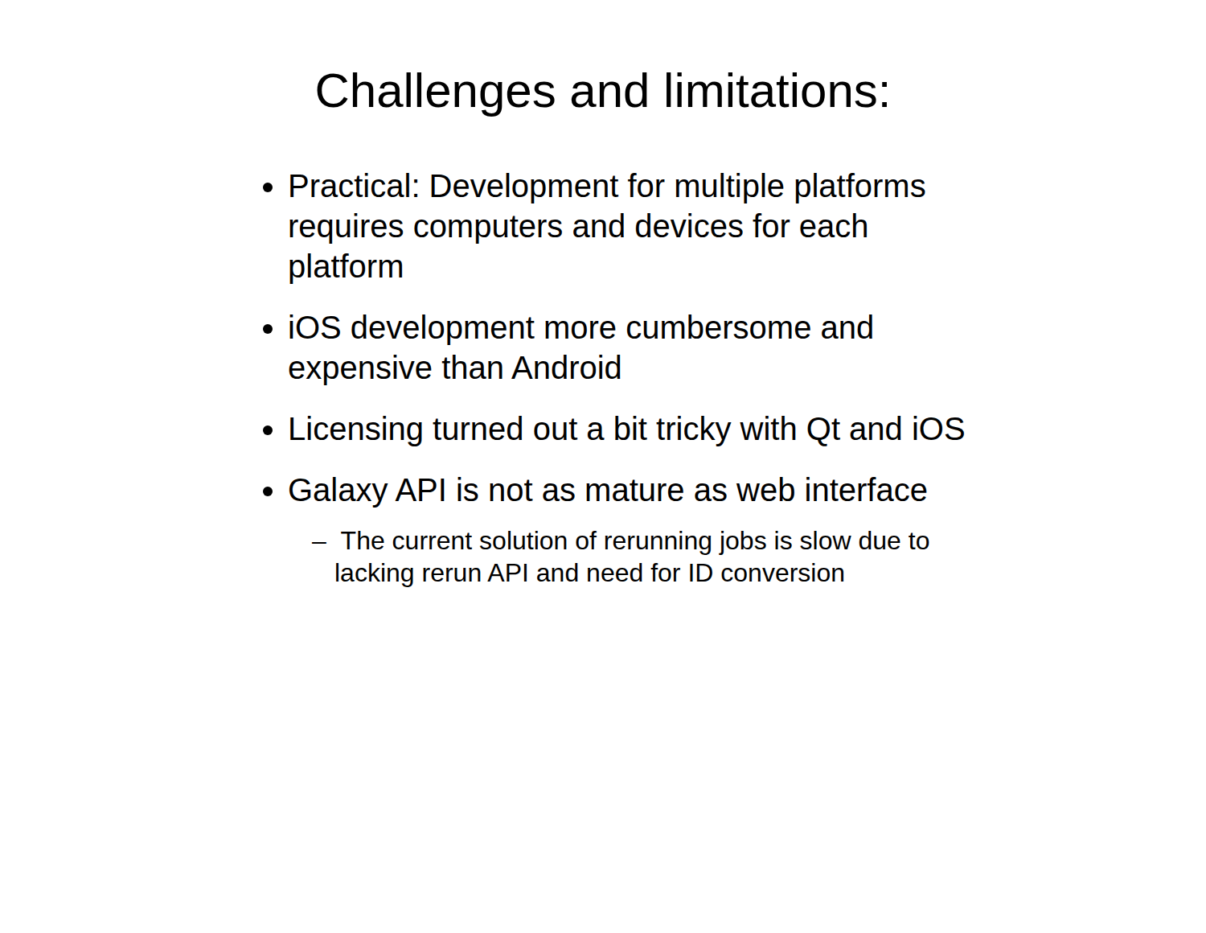Challenges and limitations:
Practical: Development for multiple platforms requires computers and devices for each platform
iOS development more cumbersome and expensive than Android
Licensing turned out a bit tricky with Qt and iOS
Galaxy API is not as mature as web interface
The current solution of rerunning jobs is slow due to lacking rerun API and need for ID conversion